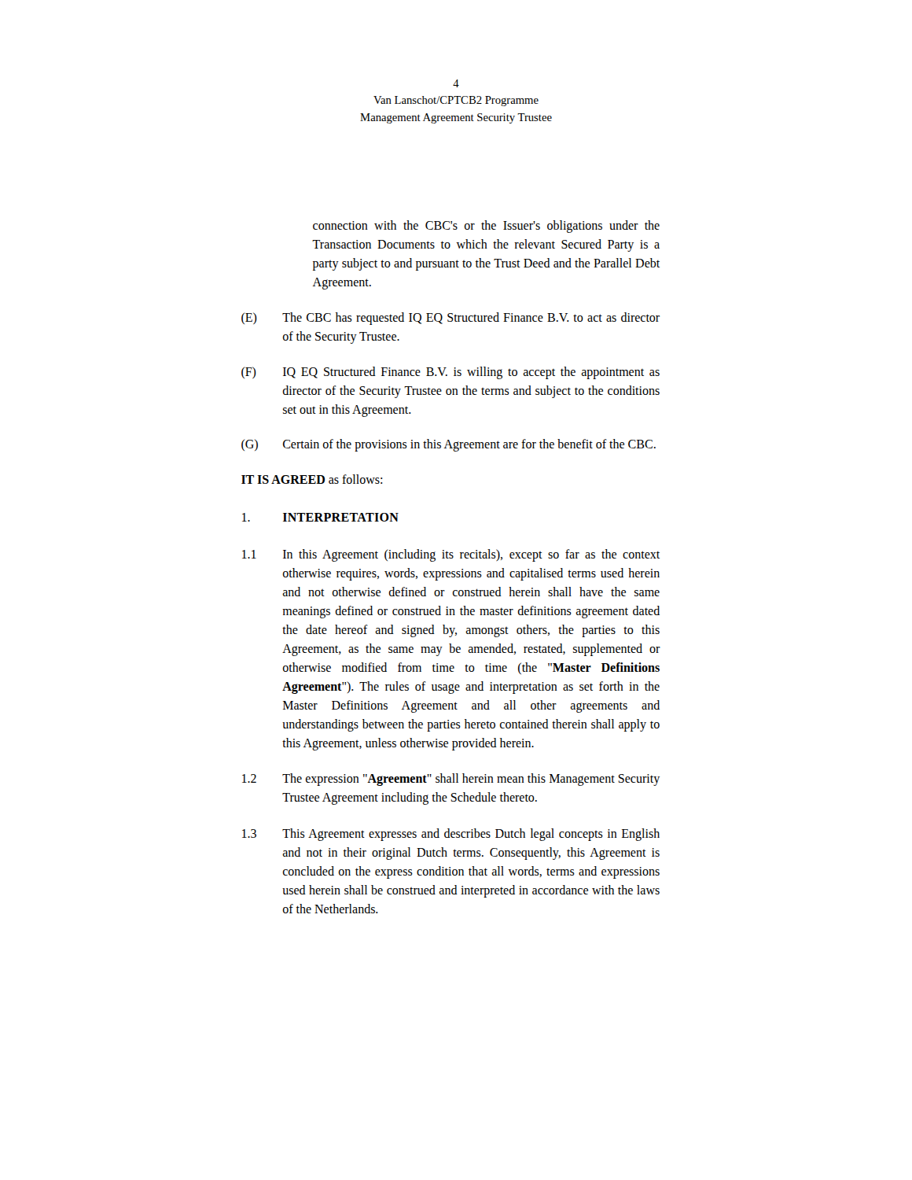4
Van Lanschot/CPTCB2 Programme
Management Agreement Security Trustee
connection with the CBC's or the Issuer's obligations under the Transaction Documents to which the relevant Secured Party is a party subject to and pursuant to the Trust Deed and the Parallel Debt Agreement.
(E)
The CBC has requested IQ EQ Structured Finance B.V. to act as director of the Security Trustee.
(F)
IQ EQ Structured Finance B.V. is willing to accept the appointment as director of the Security Trustee on the terms and subject to the conditions set out in this Agreement.
(G)
Certain of the provisions in this Agreement are for the benefit of the CBC.
IT IS AGREED as follows:
1.
INTERPRETATION
1.1
In this Agreement (including its recitals), except so far as the context otherwise requires, words, expressions and capitalised terms used herein and not otherwise defined or construed herein shall have the same meanings defined or construed in the master definitions agreement dated the date hereof and signed by, amongst others, the parties to this Agreement, as the same may be amended, restated, supplemented or otherwise modified from time to time (the "Master Definitions Agreement"). The rules of usage and interpretation as set forth in the Master Definitions Agreement and all other agreements and understandings between the parties hereto contained therein shall apply to this Agreement, unless otherwise provided herein.
1.2
The expression "Agreement" shall herein mean this Management Security Trustee Agreement including the Schedule thereto.
1.3
This Agreement expresses and describes Dutch legal concepts in English and not in their original Dutch terms. Consequently, this Agreement is concluded on the express condition that all words, terms and expressions used herein shall be construed and interpreted in accordance with the laws of the Netherlands.